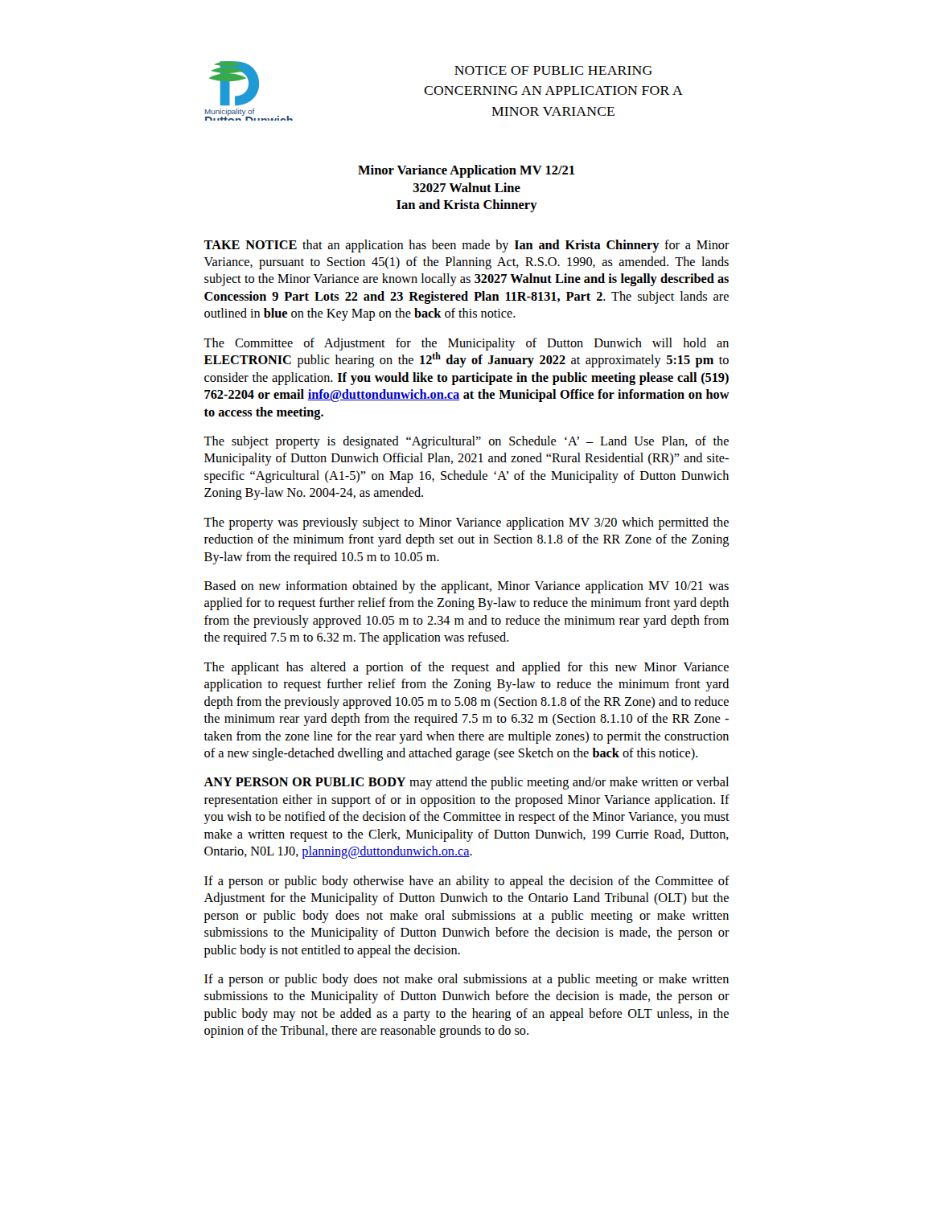Municipality of Dutton Dunwich
NOTICE OF PUBLIC HEARING
CONCERNING AN APPLICATION FOR A
MINOR VARIANCE
Minor Variance Application MV 12/21
32027 Walnut Line
Ian and Krista Chinnery
TAKE NOTICE that an application has been made by Ian and Krista Chinnery for a Minor Variance, pursuant to Section 45(1) of the Planning Act, R.S.O. 1990, as amended. The lands subject to the Minor Variance are known locally as 32027 Walnut Line and is legally described as Concession 9 Part Lots 22 and 23 Registered Plan 11R-8131, Part 2. The subject lands are outlined in blue on the Key Map on the back of this notice.
The Committee of Adjustment for the Municipality of Dutton Dunwich will hold an ELECTRONIC public hearing on the 12th day of January 2022 at approximately 5:15 pm to consider the application. If you would like to participate in the public meeting please call (519) 762-2204 or email info@duttondunwich.on.ca at the Municipal Office for information on how to access the meeting.
The subject property is designated “Agricultural” on Schedule ‘A’ – Land Use Plan, of the Municipality of Dutton Dunwich Official Plan, 2021 and zoned “Rural Residential (RR)” and site-specific “Agricultural (A1-5)” on Map 16, Schedule ‘A’ of the Municipality of Dutton Dunwich Zoning By-law No. 2004-24, as amended.
The property was previously subject to Minor Variance application MV 3/20 which permitted the reduction of the minimum front yard depth set out in Section 8.1.8 of the RR Zone of the Zoning By-law from the required 10.5 m to 10.05 m.
Based on new information obtained by the applicant, Minor Variance application MV 10/21 was applied for to request further relief from the Zoning By-law to reduce the minimum front yard depth from the previously approved 10.05 m to 2.34 m and to reduce the minimum rear yard depth from the required 7.5 m to 6.32 m. The application was refused.
The applicant has altered a portion of the request and applied for this new Minor Variance application to request further relief from the Zoning By-law to reduce the minimum front yard depth from the previously approved 10.05 m to 5.08 m (Section 8.1.8 of the RR Zone) and to reduce the minimum rear yard depth from the required 7.5 m to 6.32 m (Section 8.1.10 of the RR Zone - taken from the zone line for the rear yard when there are multiple zones) to permit the construction of a new single-detached dwelling and attached garage (see Sketch on the back of this notice).
ANY PERSON OR PUBLIC BODY may attend the public meeting and/or make written or verbal representation either in support of or in opposition to the proposed Minor Variance application. If you wish to be notified of the decision of the Committee in respect of the Minor Variance, you must make a written request to the Clerk, Municipality of Dutton Dunwich, 199 Currie Road, Dutton, Ontario, N0L 1J0, planning@duttondunwich.on.ca.
If a person or public body otherwise have an ability to appeal the decision of the Committee of Adjustment for the Municipality of Dutton Dunwich to the Ontario Land Tribunal (OLT) but the person or public body does not make oral submissions at a public meeting or make written submissions to the Municipality of Dutton Dunwich before the decision is made, the person or public body is not entitled to appeal the decision.
If a person or public body does not make oral submissions at a public meeting or make written submissions to the Municipality of Dutton Dunwich before the decision is made, the person or public body may not be added as a party to the hearing of an appeal before OLT unless, in the opinion of the Tribunal, there are reasonable grounds to do so.